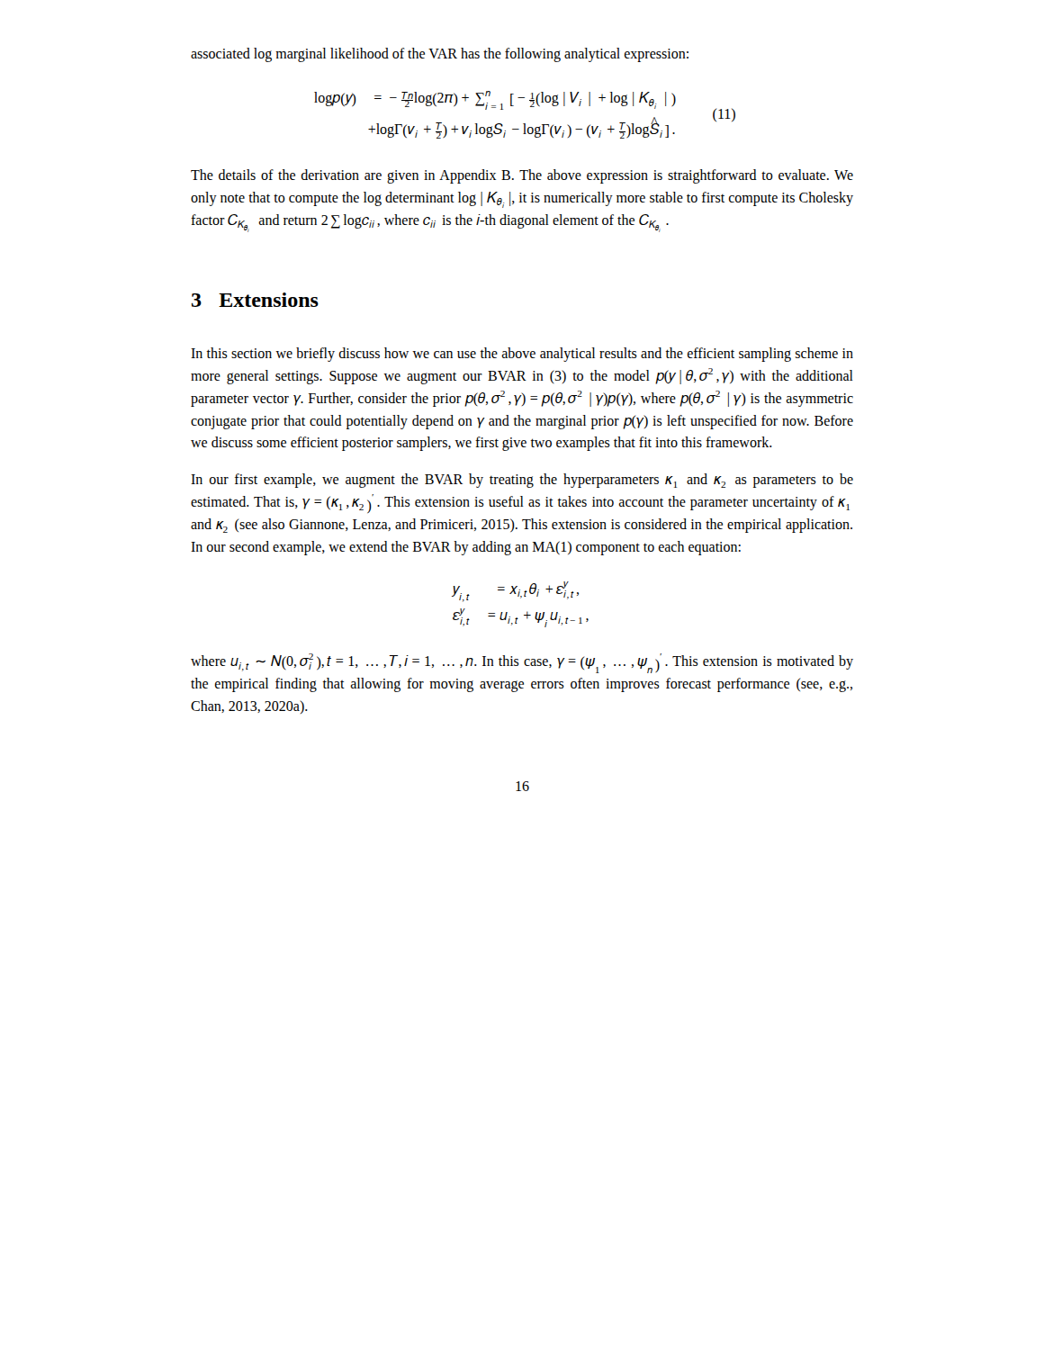associated log marginal likelihood of the VAR has the following analytical expression:
log⁡p(y) = − Tn2 log⁡(2π) + ∑ i=1 n [ − 12 ( log⁡ |Vi| + log⁡ |Kθi| ) + log⁡Γ ( νi + T2 ) + νi log⁡ Si − log⁡Γ (νi) − ( νi + T2 ) log⁡ S^i ] .
(11)
The details of the derivation are given in Appendix B. The above expression is straightforward to evaluate. We only note that to compute the log determinant log⁡|Kθi|, it is numerically more stable to first compute its Cholesky factor CKθi and return 2∑log⁡cii, where cii is the i-th diagonal element of the CKθi.
3 Extensions
In this section we briefly discuss how we can use the above analytical results and the efficient sampling scheme in more general settings. Suppose we augment our BVAR in (3) to the model p(y|θ,σ2,γ) with the additional parameter vector γ. Further, consider the prior p(θ,σ2,γ)=p(θ,σ2|γ)p(γ), where p(θ,σ2|γ) is the asymmetric conjugate prior that could potentially depend on γ and the marginal prior p(γ) is left unspecified for now. Before we discuss some efficient posterior samplers, we first give two examples that fit into this framework.
In our first example, we augment the BVAR by treating the hyperparameters κ1 and κ2 as parameters to be estimated. That is, γ=(κ1,κ2)′. This extension is useful as it takes into account the parameter uncertainty of κ1 and κ2 (see also Giannone, Lenza, and Primiceri, 2015). This extension is considered in the empirical application. In our second example, we extend the BVAR by adding an MA(1) component to each equation:
yi,t = xi,t θi + εi,ty , εi,ty = ui,t + ψi ui,t−1 ,
where ui,t∼N(0,σi2),t=1,…,T,i=1,…,n. In this case, γ=(ψ1,…,ψn)′. This extension is motivated by the empirical finding that allowing for moving average errors often improves forecast performance (see, e.g., Chan, 2013, 2020a).
16